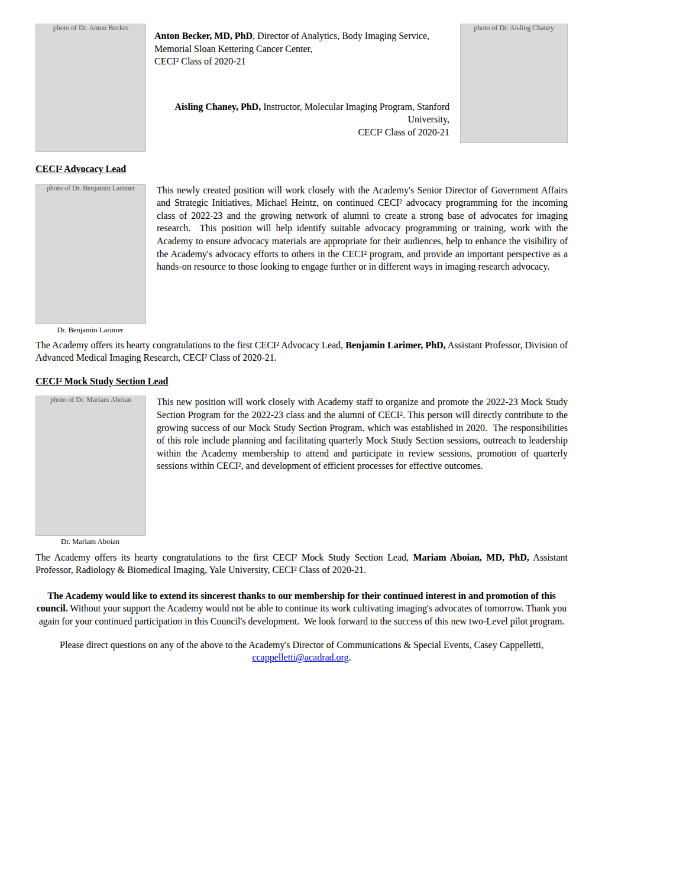photo of Dr. Anton Becker
photo of Dr. Aisling Chaney
Anton Becker, MD, PhD, Director of Analytics, Body Imaging Service, Memorial Sloan Kettering Cancer Center,
CECI² Class of 2020-21
Aisling Chaney, PhD, Instructor, Molecular Imaging Program, Stanford University,
CECI² Class of 2020-21
CECI² Advocacy Lead
photo of Dr. Benjamin Larimer
Dr. Benjamin Larimer
This newly created position will work closely with the Academy's Senior Director of Government Affairs and Strategic Initiatives, Michael Heintz, on continued CECI² advocacy programming for the incoming class of 2022-23 and the growing network of alumni to create a strong base of advocates for imaging research. This position will help identify suitable advocacy programming or training, work with the Academy to ensure advocacy materials are appropriate for their audiences, help to enhance the visibility of the Academy's advocacy efforts to others in the CECI² program, and provide an important perspective as a hands-on resource to those looking to engage further or in different ways in imaging research advocacy.
The Academy offers its hearty congratulations to the first CECI² Advocacy Lead, Benjamin Larimer, PhD, Assistant Professor, Division of Advanced Medical Imaging Research, CECI² Class of 2020-21.
CECI² Mock Study Section Lead
photo of Dr. Mariam Aboian
Dr. Mariam Aboian
This new position will work closely with Academy staff to organize and promote the 2022-23 Mock Study Section Program for the 2022-23 class and the alumni of CECI². This person will directly contribute to the growing success of our Mock Study Section Program. which was established in 2020. The responsibilities of this role include planning and facilitating quarterly Mock Study Section sessions, outreach to leadership within the Academy membership to attend and participate in review sessions, promotion of quarterly sessions within CECI², and development of efficient processes for effective outcomes.
The Academy offers its hearty congratulations to the first CECI² Mock Study Section Lead, Mariam Aboian, MD, PhD, Assistant Professor, Radiology & Biomedical Imaging, Yale University, CECI² Class of 2020-21.
The Academy would like to extend its sincerest thanks to our membership for their continued interest in and promotion of this council. Without your support the Academy would not be able to continue its work cultivating imaging's advocates of tomorrow. Thank you again for your continued participation in this Council's development. We look forward to the success of this new two-Level pilot program.
Please direct questions on any of the above to the Academy's Director of Communications & Special Events, Casey Cappelletti, ccappelletti@acadrad.org.